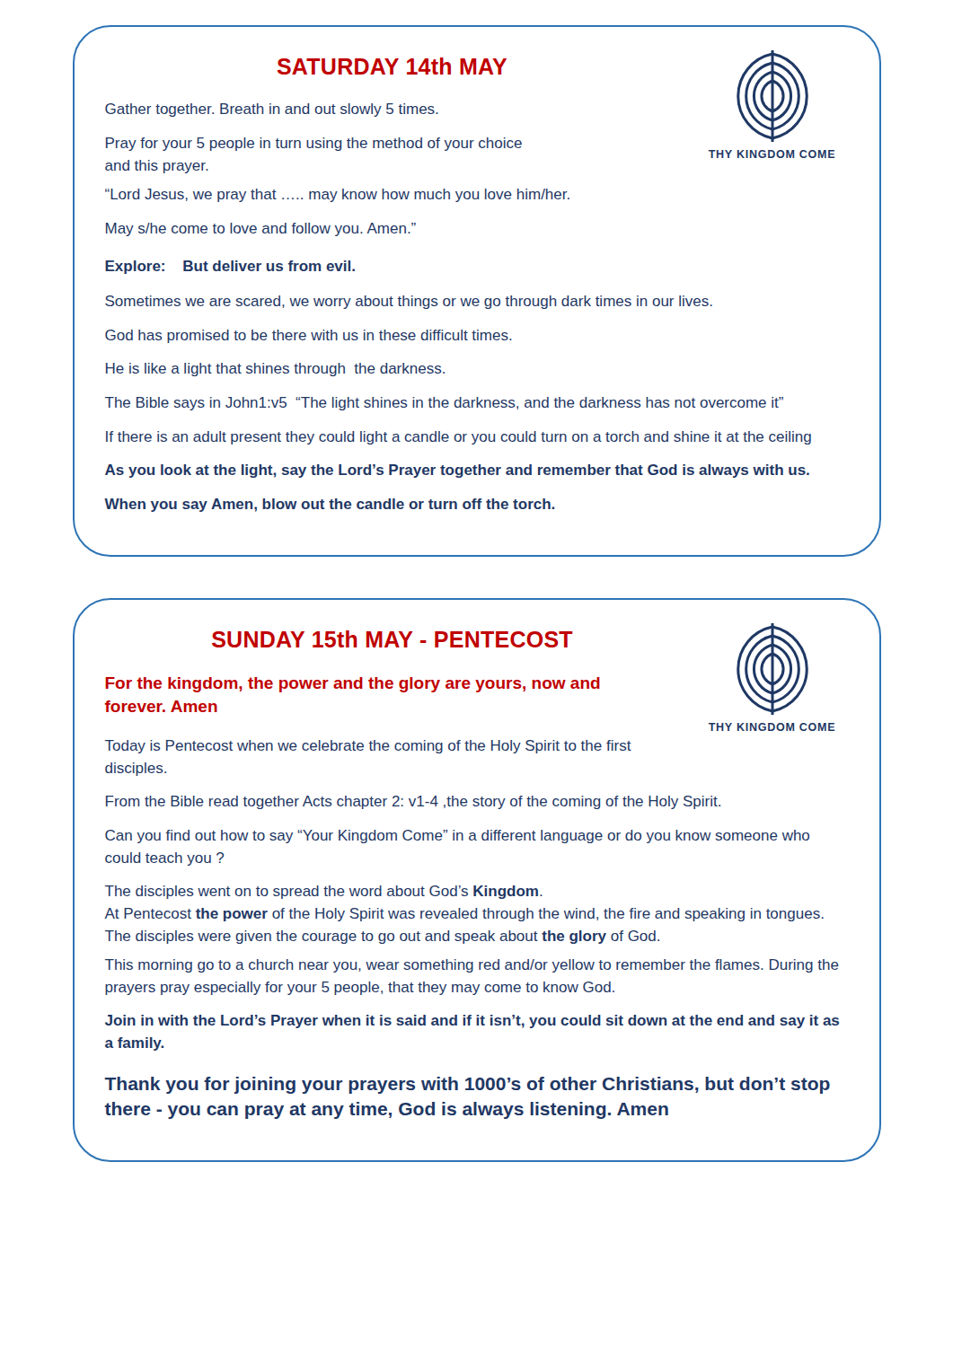THY KINGDOM COME
SATURDAY 14th MAY
Gather together. Breath in and out slowly 5 times.
Pray for your 5 people in turn using the method of your choice
and this prayer.
“Lord Jesus, we pray that ….. may know how much you love him/her.
May s/he come to love and follow you. Amen.”
Explore: But deliver us from evil.
Sometimes we are scared, we worry about things or we go through dark times in our lives.
God has promised to be there with us in these difficult times.
He is like a light that shines through the darkness.
The Bible says in John1:v5 “The light shines in the darkness, and the darkness has not overcome it”
If there is an adult present they could light a candle or you could turn on a torch and shine it at the ceiling
As you look at the light, say the Lord’s Prayer together and remember that God is always with us.
When you say Amen, blow out the candle or turn off the torch.
THY KINGDOM COME
SUNDAY 15th MAY - PENTECOST
For the kingdom, the power and the glory are yours, now and forever. Amen
Today is Pentecost when we celebrate the coming of the Holy Spirit to the first disciples.
From the Bible read together Acts chapter 2: v1-4 ,the story of the coming of the Holy Spirit.
Can you find out how to say “Your Kingdom Come” in a different language or do you know someone who could teach you ?
The disciples went on to spread the word about God’s Kingdom.
At Pentecost the power of the Holy Spirit was revealed through the wind, the fire and speaking in tongues.
The disciples were given the courage to go out and speak about the glory of God.
This morning go to a church near you, wear something red and/or yellow to remember the flames. During the prayers pray especially for your 5 people, that they may come to know God.
Join in with the Lord’s Prayer when it is said and if it isn’t, you could sit down at the end and say it as a family.
Thank you for joining your prayers with 1000’s of other Christians, but don’t stop there - you can pray at any time, God is always listening. Amen